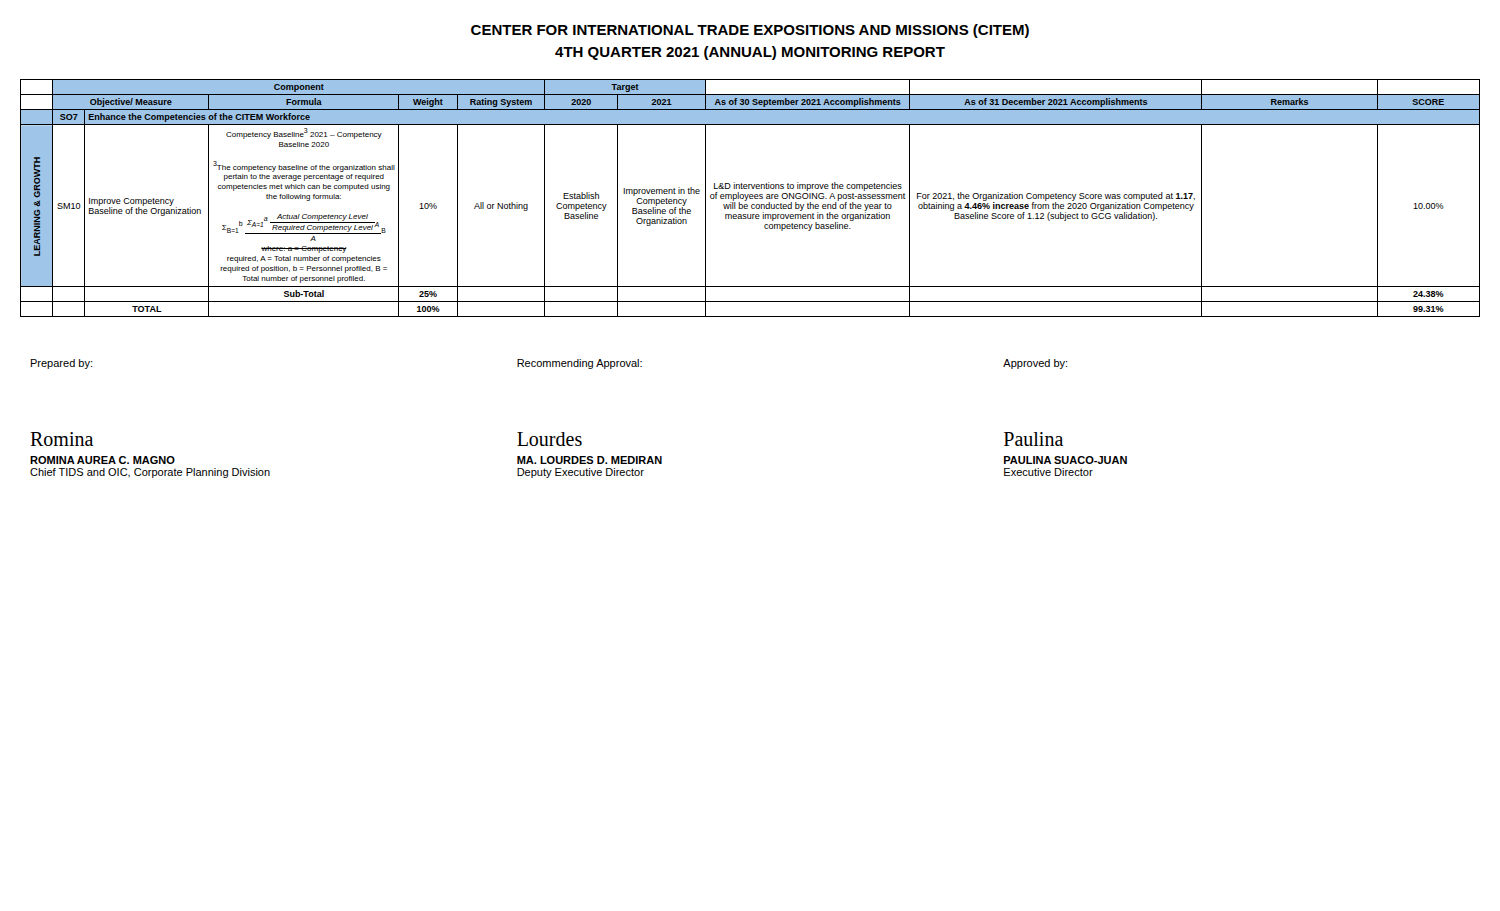CENTER FOR INTERNATIONAL TRADE EXPOSITIONS AND MISSIONS (CITEM)
4TH QUARTER 2021 (ANNUAL) MONITORING REPORT
| | Component | Target | | | | |
| --- | --- | --- | --- | --- | --- | --- |
| | Objective/ Measure | Formula | Weight | Rating System | 2020 | 2021 | As of 30 September 2021 Accomplishments | As of 31 December 2021 Accomplishments | Remarks | SCORE |
| | SO7 | Enhance the Competencies of the CITEM Workforce |
| LEARNING & GROWTH | SM10 | Improve Competency Baseline of the Organization | Competency Baseline 3 2021 – Competency Baseline 2020 3 The competency baseline of the organization shall pertain to the average percentage of required competencies met which can be computed using the following formula: Σ B=1 b Σ A=1 a Actual Competency Level Required Competency Level A A B where: a = Competency required, A = Total number of competencies required of position, b = Personnel profiled, B = Total number of personnel profiled. | 10% | All or Nothing | Establish Competency Baseline | Improvement in the Competency Baseline of the Organization | L&D interventions to improve the competencies of employees are ONGOING. A post-assessment will be conducted by the end of the year to measure improvement in the organization competency baseline. | For 2021, the Organization Competency Score was computed at 1.17 , obtaining a 4.46% increase from the 2020 Organization Competency Baseline Score of 1.12 (subject to GCG validation). | | 10.00% |
| | | | Sub-Total | 25% | | | | | | | 24.38% |
| | | TOTAL | | 100% | | | | | | | 99.31% |
| Prepared by: Romina ROMINA AUREA C. MAGNO Chief TIDS and OIC, Corporate Planning Division | Recommending Approval: Lourdes MA. LOURDES D. MEDIRAN Deputy Executive Director | Approved by: Paulina PAULINA SUACO-JUAN Executive Director |